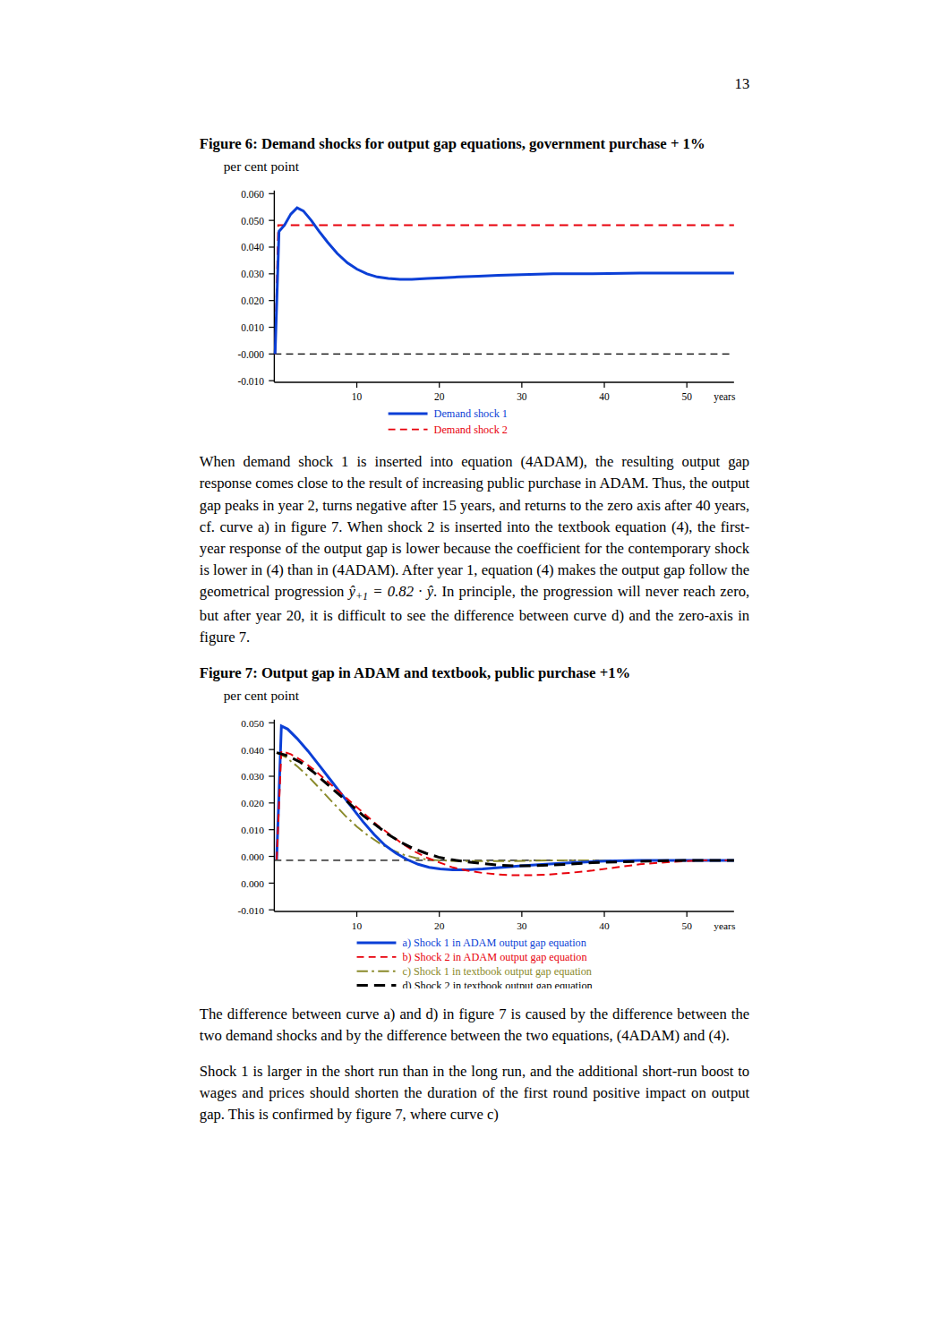13
Figure 6: Demand shocks for output gap equations, government purchase + 1%
per cent point
0.060 0.050 0.040 0.030 0.020 0.010 -0.000 -0.010 10 20 30 40 50 years Demand shock 1 Demand shock 2
When demand shock 1 is inserted into equation (4ADAM), the resulting output gap response comes close to the result of increasing public purchase in ADAM. Thus, the output gap peaks in year 2, turns negative after 15 years, and returns to the zero axis after 40 years, cf. curve a) in figure 7. When shock 2 is inserted into the textbook equation (4), the first-year response of the output gap is lower because the coefficient for the contemporary shock is lower in (4) than in (4ADAM). After year 1, equation (4) makes the output gap follow the geometrical progression ŷ+1 = 0.82 · ŷ. In principle, the progression will never reach zero, but after year 20, it is difficult to see the difference between curve d) and the zero-axis in figure 7.
Figure 7: Output gap in ADAM and textbook, public purchase +1%
per cent point
0.050 0.040 0.030 0.020 0.010 0.000 0.000 -0.010 10 20 30 40 50 years a) Shock 1 in ADAM output gap equation b) Shock 2 in ADAM output gap equation c) Shock 1 in textbook output gap equation d) Shock 2 in textbook output gap equation
The difference between curve a) and d) in figure 7 is caused by the difference between the two demand shocks and by the difference between the two equations, (4ADAM) and (4).
Shock 1 is larger in the short run than in the long run, and the additional short-run boost to wages and prices should shorten the duration of the first round positive impact on output gap. This is confirmed by figure 7, where curve c)